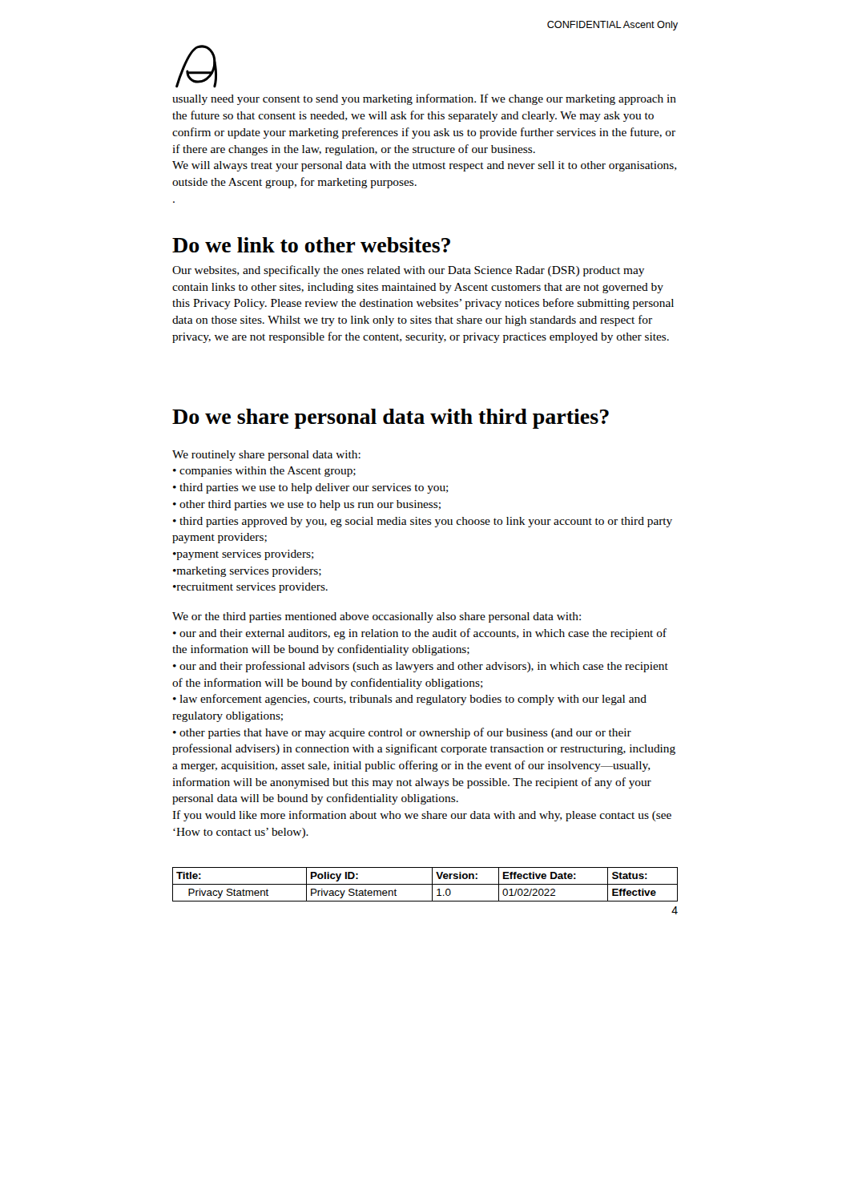CONFIDENTIAL Ascent Only
usually need your consent to send you marketing information. If we change our marketing approach in the future so that consent is needed, we will ask for this separately and clearly. We may ask you to confirm or update your marketing preferences if you ask us to provide further services in the future, or if there are changes in the law, regulation, or the structure of our business.
We will always treat your personal data with the utmost respect and never sell it to other organisations, outside the Ascent group, for marketing purposes.
.
Do we link to other websites?
Our websites, and specifically the ones related with our Data Science Radar (DSR) product may contain links to other sites, including sites maintained by Ascent customers that are not governed by this Privacy Policy. Please review the destination websites’ privacy notices before submitting personal data on those sites. Whilst we try to link only to sites that share our high standards and respect for privacy, we are not responsible for the content, security, or privacy practices employed by other sites.
Do we share personal data with third parties?
We routinely share personal data with:
• companies within the Ascent group;
• third parties we use to help deliver our services to you;
• other third parties we use to help us run our business;
• third parties approved by you, eg social media sites you choose to link your account to or third party payment providers;
•payment services providers;
•marketing services providers;
•recruitment services providers.
We or the third parties mentioned above occasionally also share personal data with:
• our and their external auditors, eg in relation to the audit of accounts, in which case the recipient of the information will be bound by confidentiality obligations;
• our and their professional advisors (such as lawyers and other advisors), in which case the recipient of the information will be bound by confidentiality obligations;
• law enforcement agencies, courts, tribunals and regulatory bodies to comply with our legal and regulatory obligations;
• other parties that have or may acquire control or ownership of our business (and our or their professional advisers) in connection with a significant corporate transaction or restructuring, including a merger, acquisition, asset sale, initial public offering or in the event of our insolvency—usually, information will be anonymised but this may not always be possible. The recipient of any of your personal data will be bound by confidentiality obligations.
If you would like more information about who we share our data with and why, please contact us (see ‘How to contact us’ below).
| Title: | Policy ID: | Version: | Effective Date: | Status: |
| Privacy Statment | Privacy Statement | 1.0 | 01/02/2022 | Effective |
4